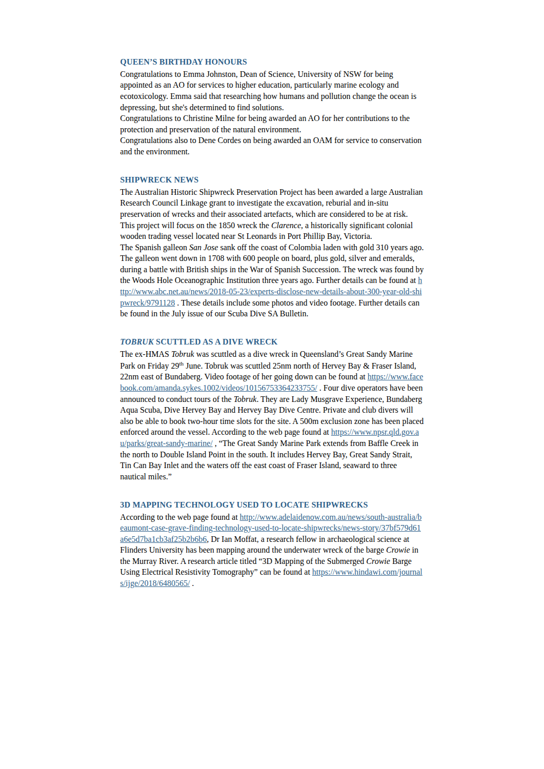QUEEN’S BIRTHDAY HONOURS
Congratulations to Emma Johnston, Dean of Science, University of NSW for being appointed as an AO for services to higher education, particularly marine ecology and ecotoxicology. Emma said that researching how humans and pollution change the ocean is depressing, but she's determined to find solutions.
Congratulations to Christine Milne for being awarded an AO for her contributions to the protection and preservation of the natural environment.
Congratulations also to Dene Cordes on being awarded an OAM for service to conservation and the environment.
SHIPWRECK NEWS
The Australian Historic Shipwreck Preservation Project has been awarded a large Australian Research Council Linkage grant to investigate the excavation, reburial and in-situ preservation of wrecks and their associated artefacts, which are considered to be at risk. This project will focus on the 1850 wreck the Clarence, a historically significant colonial wooden trading vessel located near St Leonards in Port Phillip Bay, Victoria.
The Spanish galleon San Jose sank off the coast of Colombia laden with gold 310 years ago. The galleon went down in 1708 with 600 people on board, plus gold, silver and emeralds, during a battle with British ships in the War of Spanish Succession. The wreck was found by the Woods Hole Oceanographic Institution three years ago. Further details can be found at http://www.abc.net.au/news/2018-05-23/experts-disclose-new-details-about-300-year-old-shipwreck/9791128 . These details include some photos and video footage. Further details can be found in the July issue of our Scuba Dive SA Bulletin.
TOBRUK SCUTTLED AS A DIVE WRECK
The ex-HMAS Tobruk was scuttled as a dive wreck in Queensland’s Great Sandy Marine Park on Friday 29th June. Tobruk was scuttled 25nm north of Hervey Bay & Fraser Island, 22nm east of Bundaberg. Video footage of her going down can be found at https://www.facebook.com/amanda.sykes.1002/videos/10156753364233755/ . Four dive operators have been announced to conduct tours of the Tobruk. They are Lady Musgrave Experience, Bundaberg Aqua Scuba, Dive Hervey Bay and Hervey Bay Dive Centre. Private and club divers will also be able to book two-hour time slots for the site. A 500m exclusion zone has been placed enforced around the vessel. According to the web page found at https://www.npsr.qld.gov.au/parks/great-sandy-marine/ , “The Great Sandy Marine Park extends from Baffle Creek in the north to Double Island Point in the south. It includes Hervey Bay, Great Sandy Strait, Tin Can Bay Inlet and the waters off the east coast of Fraser Island, seaward to three nautical miles.”
3D MAPPING TECHNOLOGY USED TO LOCATE SHIPWRECKS
According to the web page found at http://www.adelaidenow.com.au/news/south-australia/beaumont-case-grave-finding-technology-used-to-locate-shipwrecks/news-story/37bf579d61a6e5d7ba1cb3af25b2b6b6, Dr Ian Moffat, a research fellow in archaeological science at Flinders University has been mapping around the underwater wreck of the barge Crowie in the Murray River. A research article titled “3D Mapping of the Submerged Crowie Barge Using Electrical Resistivity Tomography” can be found at https://www.hindawi.com/journals/ijge/2018/6480565/ .